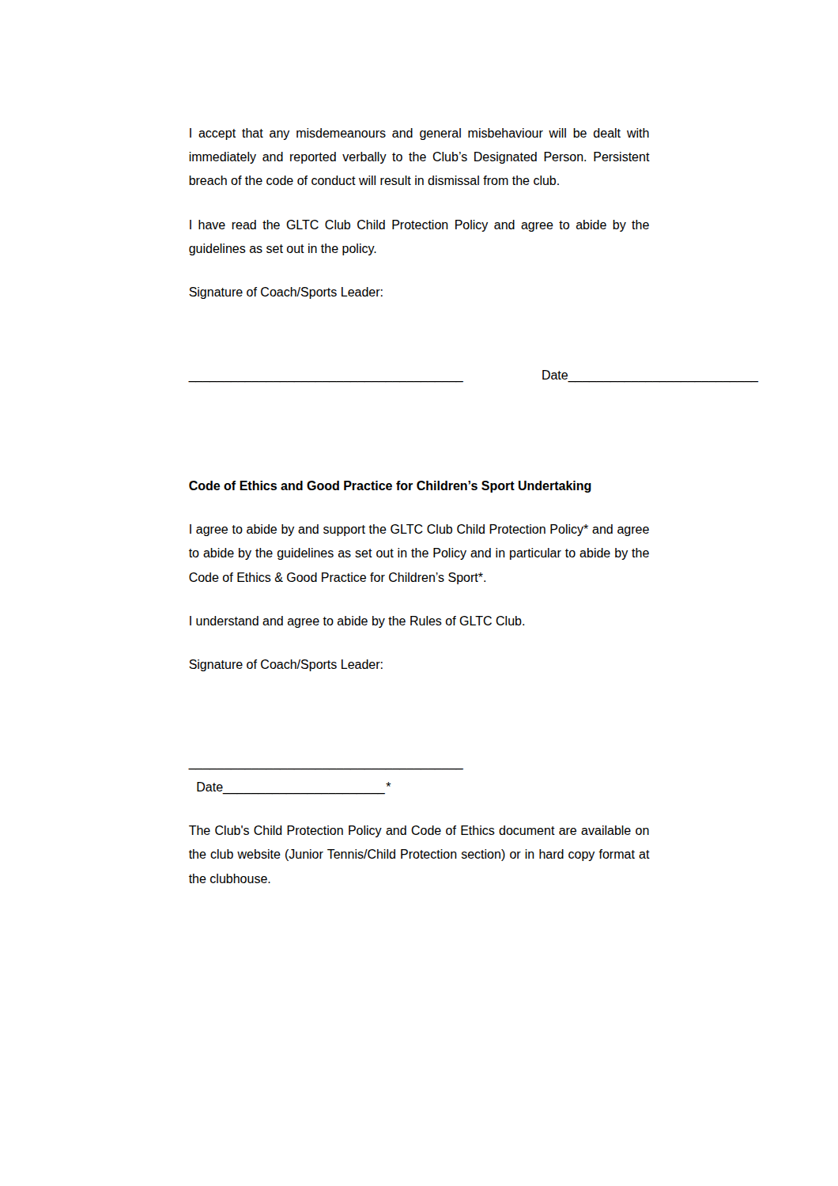I accept that any misdemeanours and general misbehaviour will be dealt with immediately and reported verbally to the Club’s Designated Person. Persistent breach of the code of conduct will result in dismissal from the club.
I have read the GLTC Club Child Protection Policy and agree to abide by the guidelines as set out in the policy.
Signature of Coach/Sports Leader:
_______________________________________ Date___________________________
Code of Ethics and Good Practice for Children’s Sport Undertaking
I agree to abide by and support the GLTC Club Child Protection Policy* and agree to abide by the guidelines as set out in the Policy and in particular to abide by the Code of Ethics & Good Practice for Children’s Sport*.
I understand and agree to abide by the Rules of GLTC Club.
Signature of Coach/Sports Leader:
_______________________________________Date_______________________*
The Club's Child Protection Policy and Code of Ethics document are available on the club website (Junior Tennis/Child Protection section) or in hard copy format at the clubhouse.